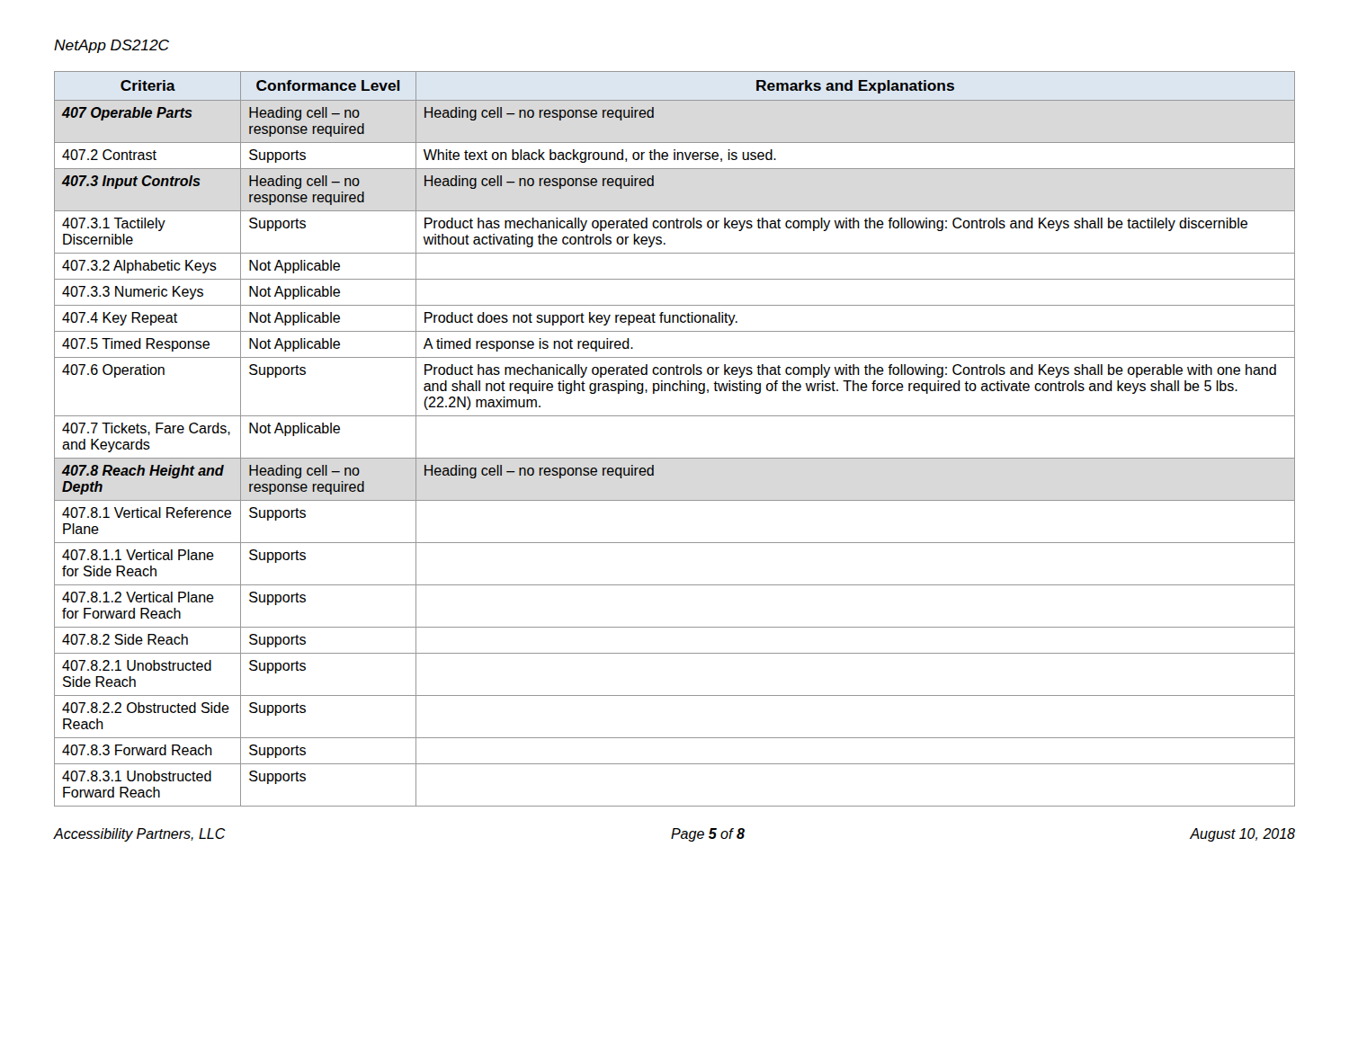NetApp DS212C
| Criteria | Conformance Level | Remarks and Explanations |
| --- | --- | --- |
| 407 Operable Parts | Heading cell – no response required | Heading cell – no response required |
| 407.2 Contrast | Supports | White text on black background, or the inverse, is used. |
| 407.3 Input Controls | Heading cell – no response required | Heading cell – no response required |
| 407.3.1 Tactilely Discernible | Supports | Product has mechanically operated controls or keys that comply with the following: Controls and Keys shall be tactilely discernible without activating the controls or keys. |
| 407.3.2 Alphabetic Keys | Not Applicable | |
| 407.3.3 Numeric Keys | Not Applicable | |
| 407.4 Key Repeat | Not Applicable | Product does not support key repeat functionality. |
| 407.5 Timed Response | Not Applicable | A timed response is not required. |
| 407.6 Operation | Supports | Product has mechanically operated controls or keys that comply with the following: Controls and Keys shall be operable with one hand and shall not require tight grasping, pinching, twisting of the wrist. The force required to activate controls and keys shall be 5 lbs. (22.2N) maximum. |
| 407.7 Tickets, Fare Cards, and Keycards | Not Applicable | |
| 407.8 Reach Height and Depth | Heading cell – no response required | Heading cell – no response required |
| 407.8.1 Vertical Reference Plane | Supports | |
| 407.8.1.1 Vertical Plane for Side Reach | Supports | |
| 407.8.1.2 Vertical Plane for Forward Reach | Supports | |
| 407.8.2 Side Reach | Supports | |
| 407.8.2.1 Unobstructed Side Reach | Supports | |
| 407.8.2.2 Obstructed Side Reach | Supports | |
| 407.8.3 Forward Reach | Supports | |
| 407.8.3.1 Unobstructed Forward Reach | Supports | |
Accessibility Partners, LLC
Page 5 of 8
August 10, 2018